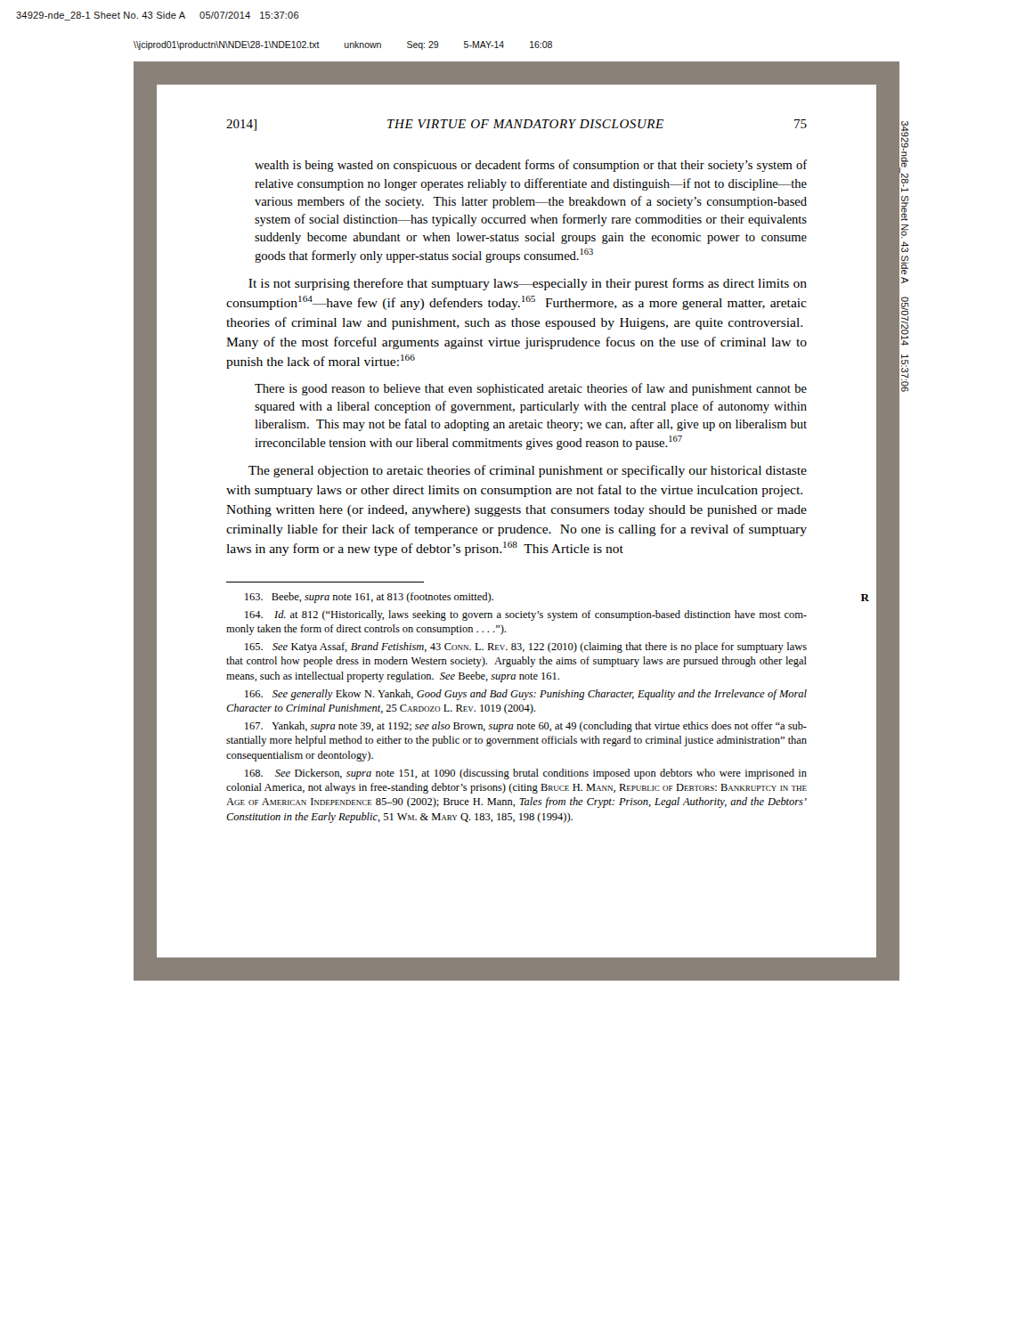34929-nde_28-1 Sheet No. 43 Side A 05/07/2014 15:37:06
\\jciprod01\productn\N\NDE\28-1\NDE102.txt unknown Seq: 29 5-MAY-14 16:08
2014] THE VIRTUE OF MANDATORY DISCLOSURE 75
wealth is being wasted on conspicuous or decadent forms of consumption or that their society’s system of relative consumption no longer operates reliably to differentiate and distinguish—if not to discipline—the various members of the society. This latter problem—the breakdown of a society’s consumption-based system of social distinction—has typically occurred when formerly rare commodities or their equivalents suddenly become abundant or when lower-status social groups gain the economic power to consume goods that formerly only upper-status social groups consumed.163
It is not surprising therefore that sumptuary laws—especially in their purest forms as direct limits on consumption164—have few (if any) defenders today.165 Furthermore, as a more general matter, aretaic theories of criminal law and punishment, such as those espoused by Huigens, are quite controversial. Many of the most forceful arguments against virtue jurisprudence focus on the use of criminal law to punish the lack of moral virtue:166
There is good reason to believe that even sophisticated aretaic theories of law and punishment cannot be squared with a liberal conception of government, particularly with the central place of autonomy within liberalism. This may not be fatal to adopting an aretaic theory; we can, after all, give up on liberalism but irreconcilable tension with our liberal commitments gives good reason to pause.167
The general objection to aretaic theories of criminal punishment or specifically our historical distaste with sumptuary laws or other direct limits on consumption are not fatal to the virtue inculcation project. Nothing written here (or indeed, anywhere) suggests that consumers today should be punished or made criminally liable for their lack of temperance or prudence. No one is calling for a revival of sumptuary laws in any form or a new type of debtor’s prison.168 This Article is not
163. Beebe, supra note 161, at 813 (footnotes omitted).R
164. Id. at 812 (“Historically, laws seeking to govern a society’s system of consumption-based distinction have most commonly taken the form of direct controls on consumption . . . .”).
165. See Katya Assaf, Brand Fetishism, 43 Conn. L. Rev. 83, 122 (2010) (claiming that there is no place for sumptuary laws that control how people dress in modern Western society). Arguably the aims of sumptuary laws are pursued through other legal means, such as intellectual property regulation. See Beebe, supra note 161.
166. See generally Ekow N. Yankah, Good Guys and Bad Guys: Punishing Character, Equality and the Irrelevance of Moral Character to Criminal Punishment, 25 Cardozo L. Rev. 1019 (2004).
167. Yankah, supra note 39, at 1192; see also Brown, supra note 60, at 49 (concluding that virtue ethics does not offer “a substantially more helpful method to either to the public or to government officials with regard to criminal justice administration” than consequentialism or deontology).
168. See Dickerson, supra note 151, at 1090 (discussing brutal conditions imposed upon debtors who were imprisoned in colonial America, not always in free-standing debtor’s prisons) (citing Bruce H. Mann, Republic of Debtors: Bankruptcy in the Age of American Independence 85–90 (2002); Bruce H. Mann, Tales from the Crypt: Prison, Legal Authority, and the Debtors’ Constitution in the Early Republic, 51 Wm. & Mary Q. 183, 185, 198 (1994)).
34929-nde_28-1 Sheet No. 43 Side A 05/07/2014 15:37:06